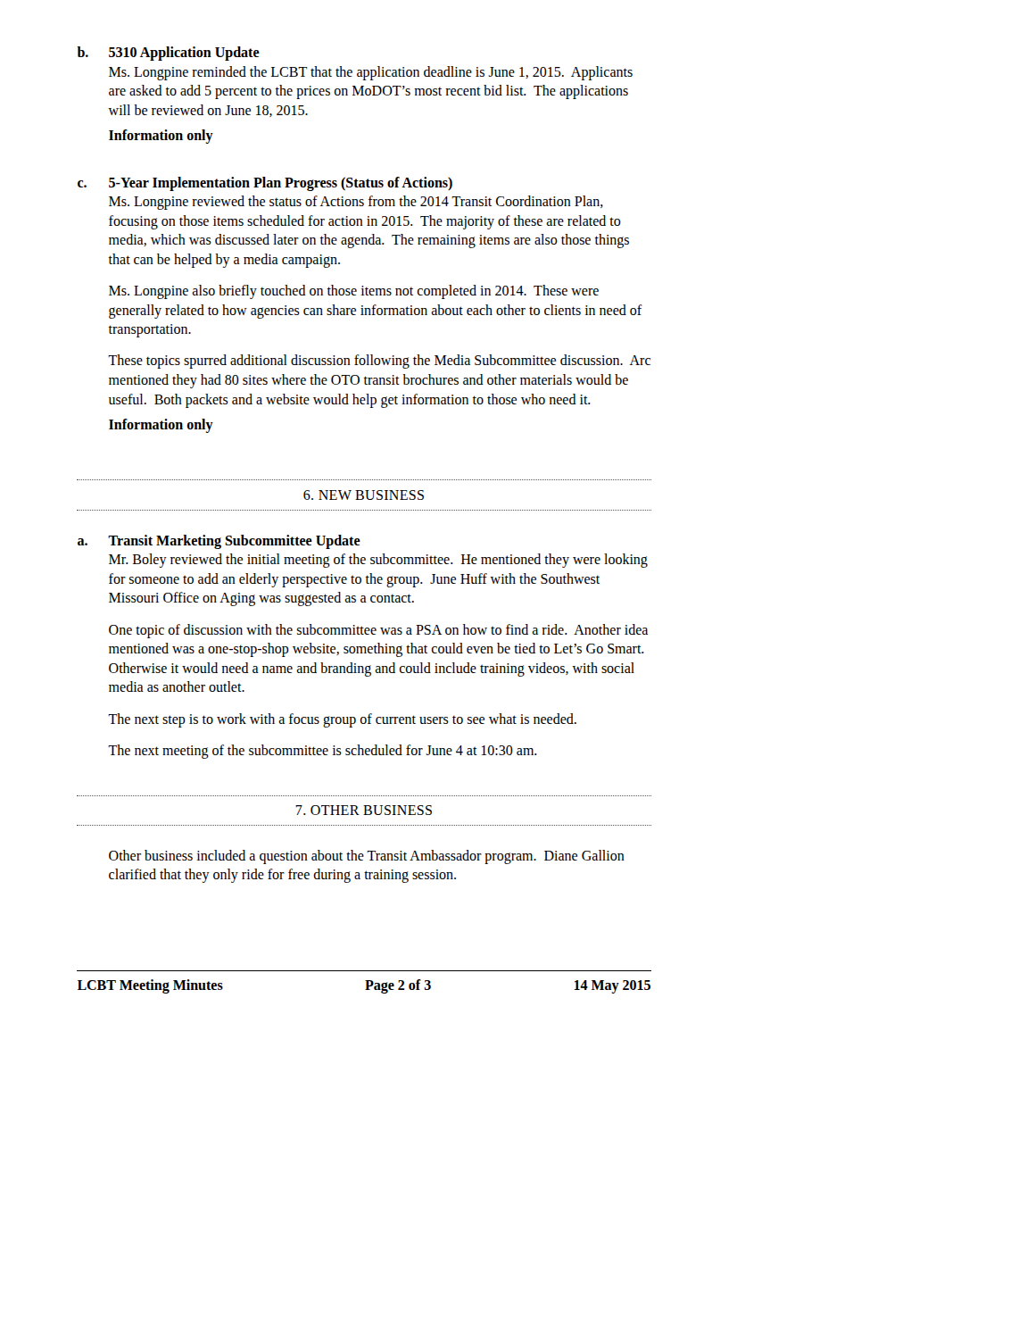b.
5310 Application Update
Ms. Longpine reminded the LCBT that the application deadline is June 1, 2015. Applicants are asked to add 5 percent to the prices on MoDOT’s most recent bid list. The applications will be reviewed on June 18, 2015.
Information only
c.
5-Year Implementation Plan Progress (Status of Actions)
Ms. Longpine reviewed the status of Actions from the 2014 Transit Coordination Plan, focusing on those items scheduled for action in 2015. The majority of these are related to media, which was discussed later on the agenda. The remaining items are also those things that can be helped by a media campaign.
Ms. Longpine also briefly touched on those items not completed in 2014. These were generally related to how agencies can share information about each other to clients in need of transportation.
These topics spurred additional discussion following the Media Subcommittee discussion. Arc mentioned they had 80 sites where the OTO transit brochures and other materials would be useful. Both packets and a website would help get information to those who need it.
Information only
6. NEW BUSINESS
a.
Transit Marketing Subcommittee Update
Mr. Boley reviewed the initial meeting of the subcommittee. He mentioned they were looking for someone to add an elderly perspective to the group. June Huff with the Southwest Missouri Office on Aging was suggested as a contact.
One topic of discussion with the subcommittee was a PSA on how to find a ride. Another idea mentioned was a one-stop-shop website, something that could even be tied to Let’s Go Smart. Otherwise it would need a name and branding and could include training videos, with social media as another outlet.
The next step is to work with a focus group of current users to see what is needed.
The next meeting of the subcommittee is scheduled for June 4 at 10:30 am.
7. OTHER BUSINESS
Other business included a question about the Transit Ambassador program. Diane Gallion clarified that they only ride for free during a training session.
LCBT Meeting Minutes
Page 2 of 3
14 May 2015